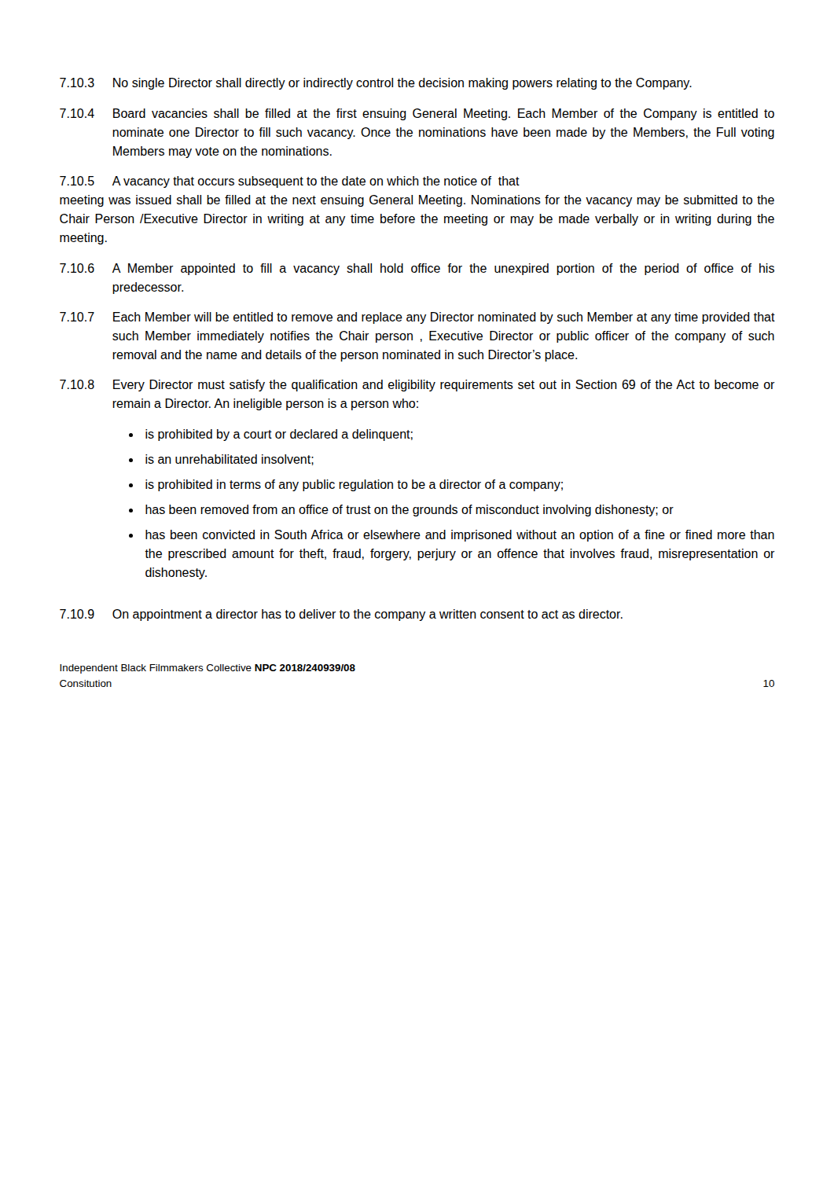7.10.3 No single Director shall directly or indirectly control the decision making powers relating to the Company.
7.10.4 Board vacancies shall be filled at the first ensuing General Meeting. Each Member of the Company is entitled to nominate one Director to fill such vacancy. Once the nominations have been made by the Members, the Full voting Members may vote on the nominations.
7.10.5 A vacancy that occurs subsequent to the date on which the notice of that
meeting was issued shall be filled at the next ensuing General Meeting. Nominations for the vacancy may be submitted to the Chair Person /Executive Director in writing at any time before the meeting or may be made verbally or in writing during the meeting.
7.10.6 A Member appointed to fill a vacancy shall hold office for the unexpired portion of the period of office of his predecessor.
7.10.7 Each Member will be entitled to remove and replace any Director nominated by such Member at any time provided that such Member immediately notifies the Chair person , Executive Director or public officer of the company of such removal and the name and details of the person nominated in such Director’s place.
7.10.8 Every Director must satisfy the qualification and eligibility requirements set out in Section 69 of the Act to become or remain a Director. An ineligible person is a person who:
is prohibited by a court or declared a delinquent;
is an unrehabilitated insolvent;
is prohibited in terms of any public regulation to be a director of a company;
has been removed from an office of trust on the grounds of misconduct involving dishonesty; or
has been convicted in South Africa or elsewhere and imprisoned without an option of a fine or fined more than the prescribed amount for theft, fraud, forgery, perjury or an offence that involves fraud, misrepresentation or dishonesty.
7.10.9 On appointment a director has to deliver to the company a written consent to act as director.
Independent Black Filmmakers Collective NPC 2018/240939/08 Consitution
10